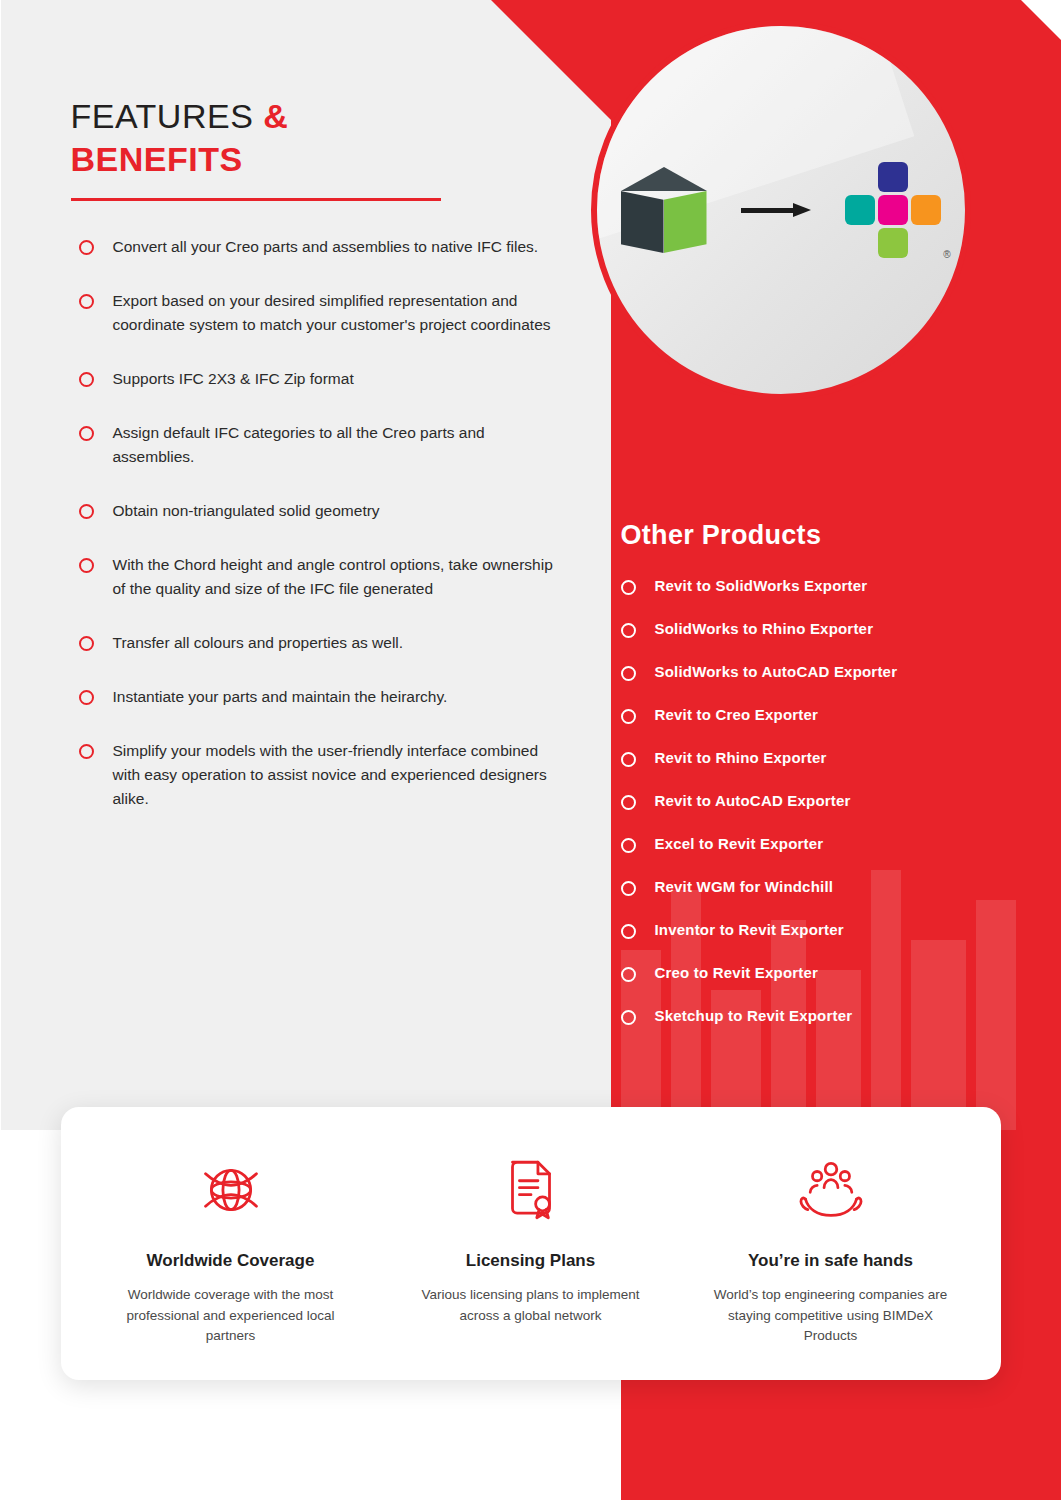®
FEATURES &BENEFITS
Convert all your Creo parts and assemblies to native IFC files.
Export based on your desired simplified representation and coordinate system to match your customer's project coordinates
Supports IFC 2X3 & IFC Zip format
Assign default IFC categories to all the Creo parts and assemblies.
Obtain non-triangulated solid geometry
With the Chord height and angle control options, take ownership of the quality and size of the IFC file generated
Transfer all colours and properties as well.
Instantiate your parts and maintain the heirarchy.
Simplify your models with the user-friendly interface combined with easy operation to assist novice and experienced designers alike.
Other Products
Revit to SolidWorks Exporter
SolidWorks to Rhino Exporter
SolidWorks to AutoCAD Exporter
Revit to Creo Exporter
Revit to Rhino Exporter
Revit to AutoCAD Exporter
Excel to Revit Exporter
Revit WGM for Windchill
Inventor to Revit Exporter
Creo to Revit Exporter
Sketchup to Revit Exporter
Worldwide Coverage
Worldwide coverage with the most professional and experienced local partners
Licensing Plans
Various licensing plans to implement across a global network
You’re in safe hands
World’s top engineering companies are staying competitive using BIMDeX Products